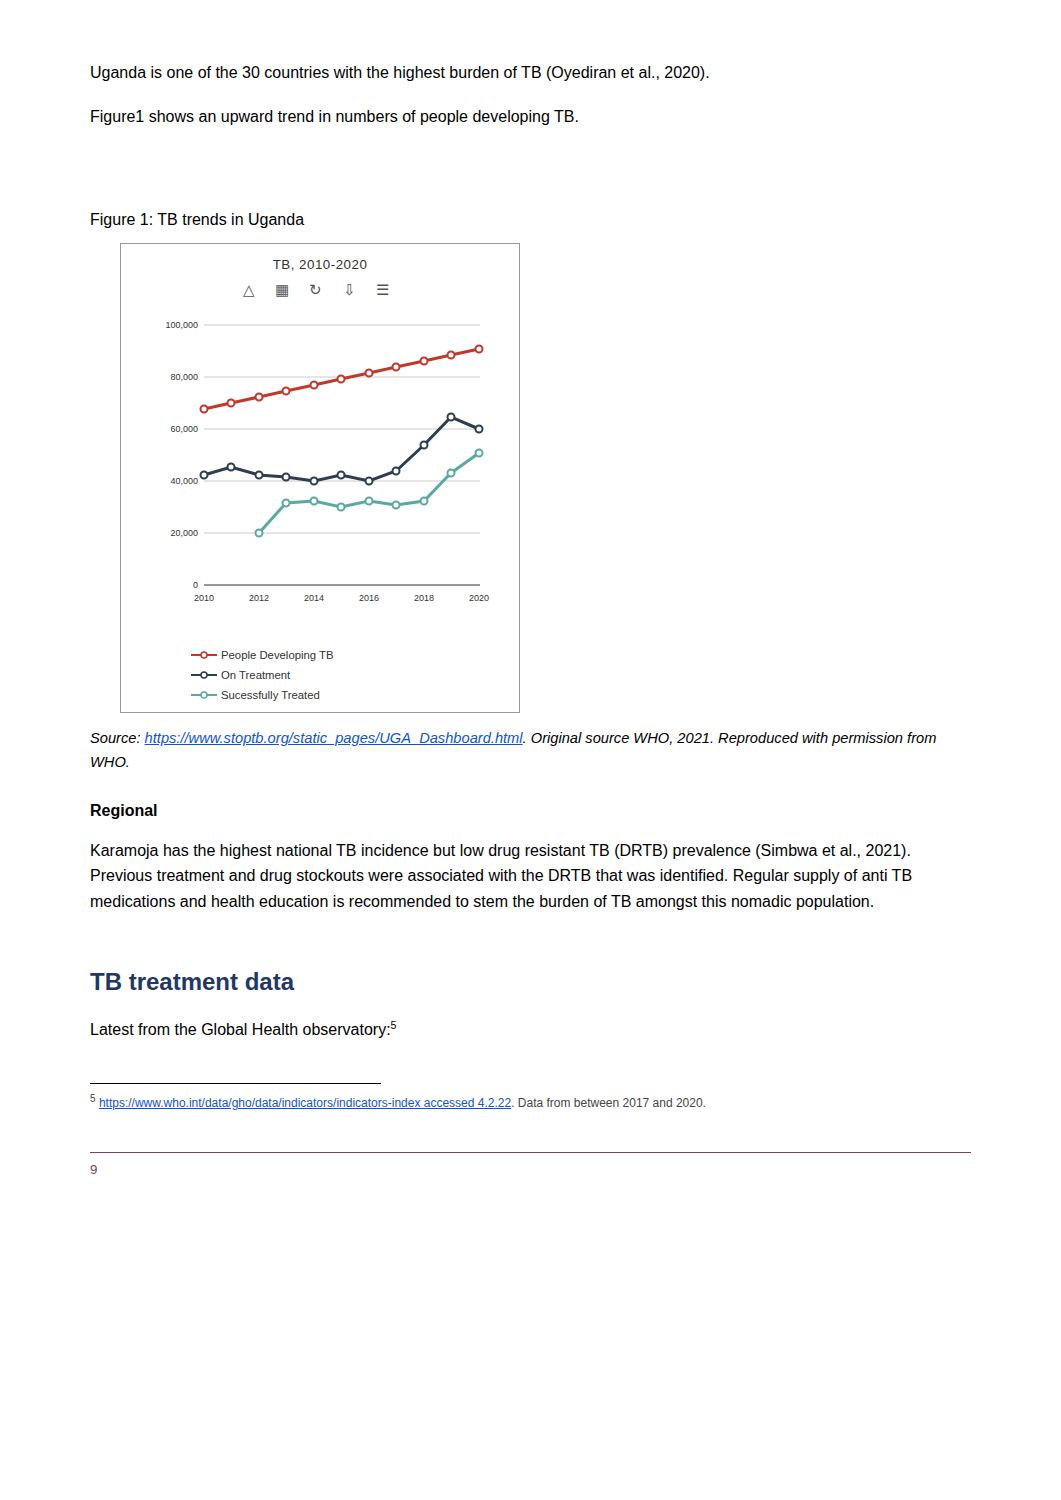Uganda is one of the 30 countries with the highest burden of TB (Oyediran et al., 2020).
Figure1 shows an upward trend in numbers of people developing TB.
Figure 1: TB trends in Uganda
TB, 2010-2020
△ ▦ ↻ ⇩ ☰
100,000 80,000 60,000 40,000 20,000 0 2010 2012 2014 2016 2018 2020
People Developing TB
On Treatment
Sucessfully Treated
Source: https://www.stoptb.org/static_pages/UGA_Dashboard.html. Original source WHO, 2021. Reproduced with permission from WHO.
Regional
Karamoja has the highest national TB incidence but low drug resistant TB (DRTB) prevalence (Simbwa et al., 2021). Previous treatment and drug stockouts were associated with the DRTB that was identified. Regular supply of anti TB medications and health education is recommended to stem the burden of TB amongst this nomadic population.
TB treatment data
Latest from the Global Health observatory:5
5 https://www.who.int/data/gho/data/indicators/indicators-index accessed 4.2.22. Data from between 2017 and 2020.
9